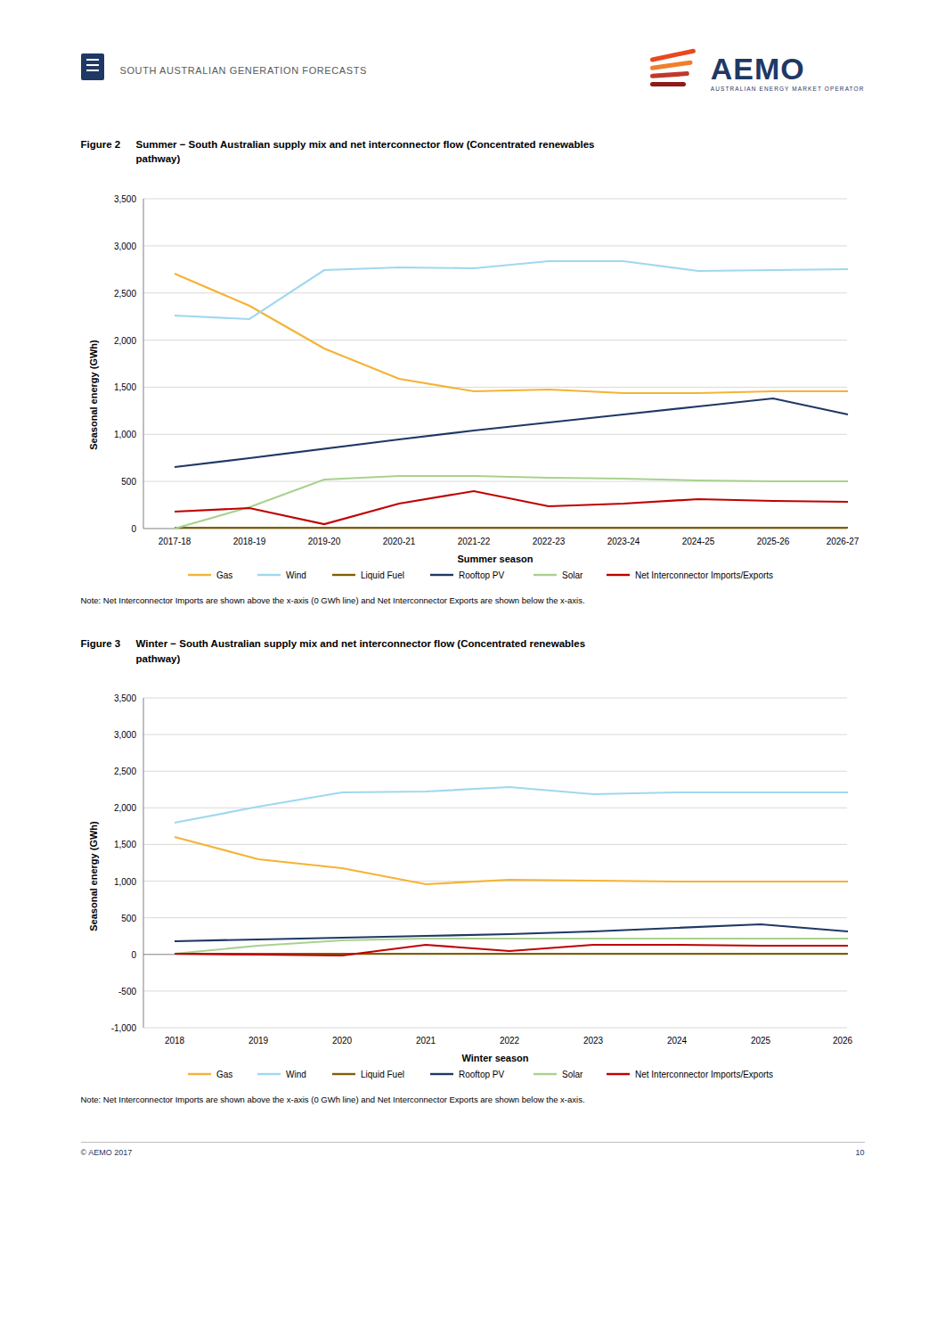South Australian Generation Forecasts
AEMO
AUSTRALIAN ENERGY MARKET OPERATOR
Figure 2 Summer − South Australian supply mix and net interconnector flow (Concentrated renewables pathway)
Seasonal energy (GWh) 3,500 3,000 2,500 2,000 1,500 1,000 500 0 2017-18 2018-19 2019-20 2020-21 2021-22 2022-23 2023-24 2024-25 2025-26 2026-27 Summer season Gas Wind Liquid Fuel Rooftop PV Solar Net Interconnector Imports/Exports
Note: Net Interconnector Imports are shown above the x-axis (0 GWh line) and Net Interconnector Exports are shown below the x-axis.
Figure 3 Winter − South Australian supply mix and net interconnector flow (Concentrated renewables pathway)
Seasonal energy (GWh) 3,500 3,000 2,500 2,000 1,500 1,000 500 0 -500 -1,000 2018 2019 2020 2021 2022 2023 2024 2025 2026 Winter season Gas Wind Liquid Fuel Rooftop PV Solar Net Interconnector Imports/Exports
Note: Net Interconnector Imports are shown above the x-axis (0 GWh line) and Net Interconnector Exports are shown below the x-axis.
© AEMO 2017
10